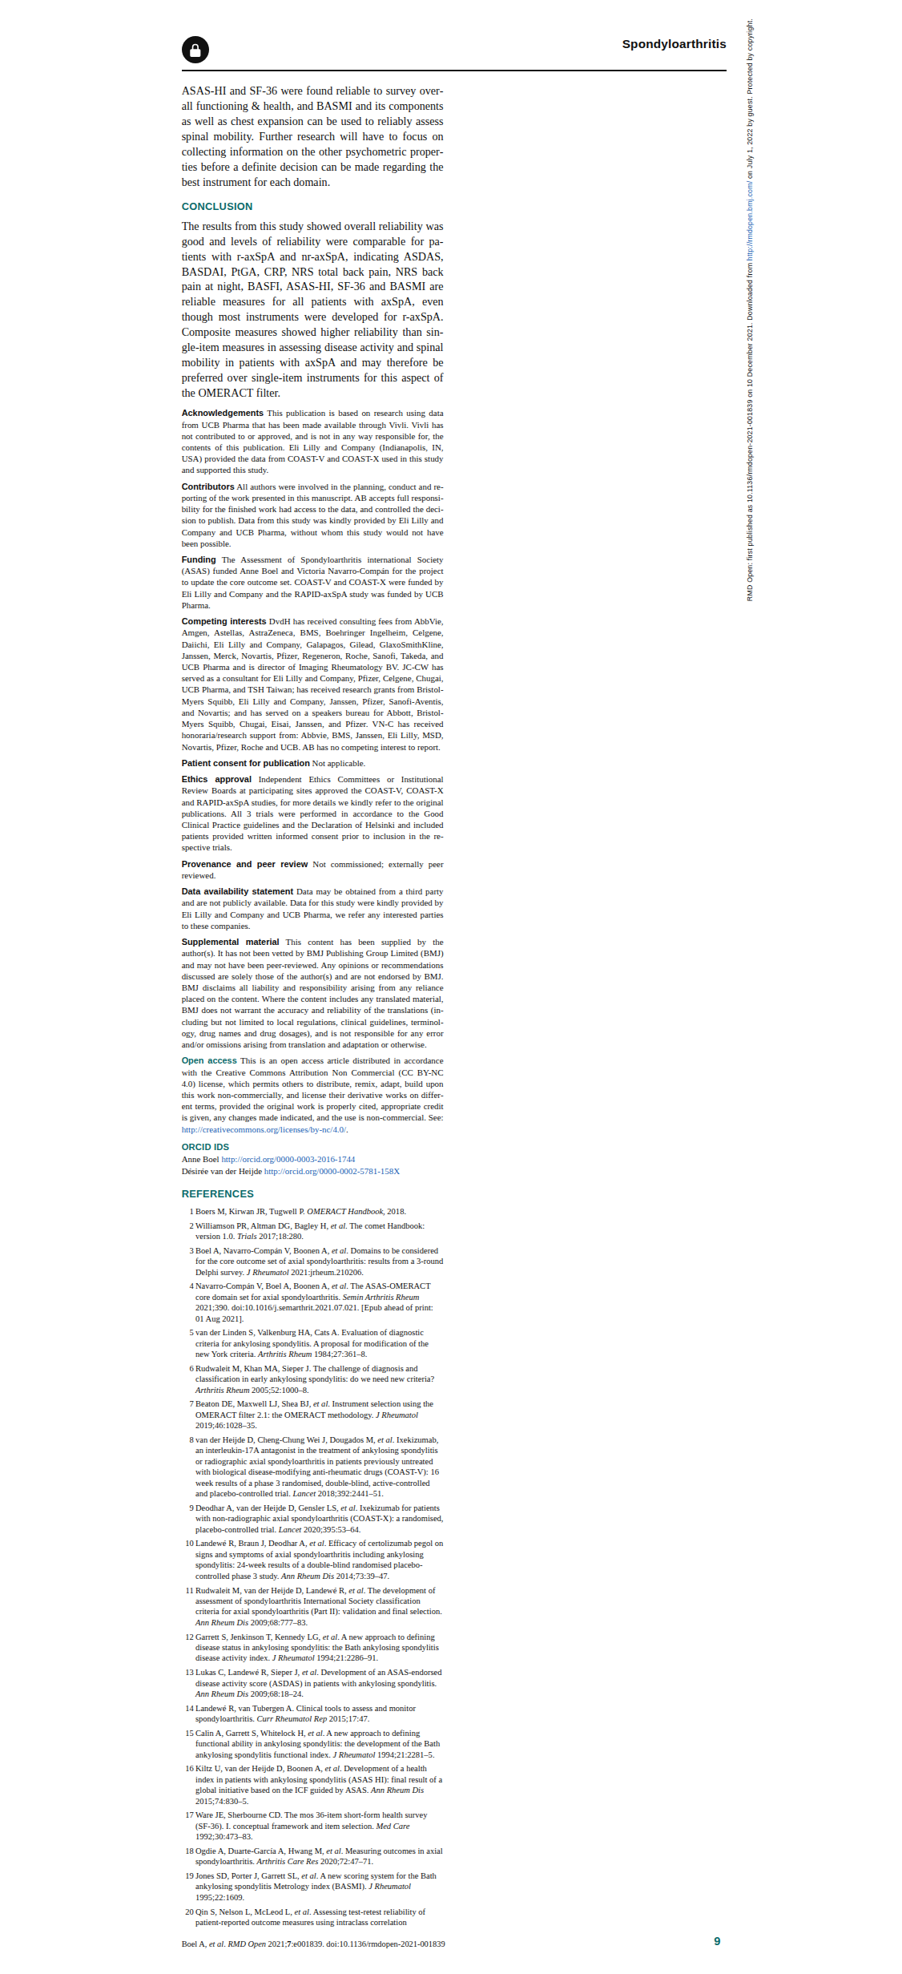RMD Open: first published as 10.1136/rmdopen-2021-001839 on 10 December 2021. Downloaded from http://rmdopen.bmj.com/ on July 1, 2022 by guest. Protected by copyright.
Spondyloarthritis
ASAS-HI and SF-36 were found reliable to survey overall functioning & health, and BASMI and its components as well as chest expansion can be used to reliably assess spinal mobility. Further research will have to focus on collecting information on the other psychometric properties before a definite decision can be made regarding the best instrument for each domain.
Conclusion
The results from this study showed overall reliability was good and levels of reliability were comparable for patients with r-axSpA and nr-axSpA, indicating ASDAS, BASDAI, PtGA, CRP, NRS total back pain, NRS back pain at night, BASFI, ASAS-HI, SF-36 and BASMI are reliable measures for all patients with axSpA, even though most instruments were developed for r-axSpA. Composite measures showed higher reliability than single-item measures in assessing disease activity and spinal mobility in patients with axSpA and may therefore be preferred over single-item instruments for this aspect of the OMERACT filter.
Acknowledgements This publication is based on research using data from UCB Pharma that has been made available through Vivli. Vivli has not contributed to or approved, and is not in any way responsible for, the contents of this publication. Eli Lilly and Company (Indianapolis, IN, USA) provided the data from COAST-V and COAST-X used in this study and supported this study.
Contributors All authors were involved in the planning, conduct and reporting of the work presented in this manuscript. AB accepts full responsibility for the finished work had access to the data, and controlled the decision to publish. Data from this study was kindly provided by Eli Lilly and Company and UCB Pharma, without whom this study would not have been possible.
Funding The Assessment of Spondyloarthritis international Society (ASAS) funded Anne Boel and Victoria Navarro-Compán for the project to update the core outcome set. COAST-V and COAST-X were funded by Eli Lilly and Company and the RAPID-axSpA study was funded by UCB Pharma.
Competing interests DvdH has received consulting fees from AbbVie, Amgen, Astellas, AstraZeneca, BMS, Boehringer Ingelheim, Celgene, Daiichi, Eli Lilly and Company, Galapagos, Gilead, GlaxoSmithKline, Janssen, Merck, Novartis, Pfizer, Regeneron, Roche, Sanofi, Takeda, and UCB Pharma and is director of Imaging Rheumatology BV. JC-CW has served as a consultant for Eli Lilly and Company, Pfizer, Celgene, Chugai, UCB Pharma, and TSH Taiwan; has received research grants from Bristol-Myers Squibb, Eli Lilly and Company, Janssen, Pfizer, Sanofi-Aventis, and Novartis; and has served on a speakers bureau for Abbott, Bristol-Myers Squibb, Chugai, Eisai, Janssen, and Pfizer. VN-C has received honoraria/research support from: Abbvie, BMS, Janssen, Eli Lilly, MSD, Novartis, Pfizer, Roche and UCB. AB has no competing interest to report.
Patient consent for publication Not applicable.
Ethics approval Independent Ethics Committees or Institutional Review Boards at participating sites approved the COAST-V, COAST-X and RAPID-axSpA studies, for more details we kindly refer to the original publications. All 3 trials were performed in accordance to the Good Clinical Practice guidelines and the Declaration of Helsinki and included patients provided written informed consent prior to inclusion in the respective trials.
Provenance and peer review Not commissioned; externally peer reviewed.
Data availability statement Data may be obtained from a third party and are not publicly available. Data for this study were kindly provided by Eli Lilly and Company and UCB Pharma, we refer any interested parties to these companies.
Supplemental material This content has been supplied by the author(s). It has not been vetted by BMJ Publishing Group Limited (BMJ) and may not have been peer-reviewed. Any opinions or recommendations discussed are solely those of the author(s) and are not endorsed by BMJ. BMJ disclaims all liability and responsibility arising from any reliance placed on the content. Where the content includes any translated material, BMJ does not warrant the accuracy and reliability of the translations (including but not limited to local regulations, clinical guidelines, terminology, drug names and drug dosages), and is not responsible for any error and/or omissions arising from translation and adaptation or otherwise.
Open access This is an open access article distributed in accordance with the Creative Commons Attribution Non Commercial (CC BY-NC 4.0) license, which permits others to distribute, remix, adapt, build upon this work non-commercially, and license their derivative works on different terms, provided the original work is properly cited, appropriate credit is given, any changes made indicated, and the use is non-commercial. See: http://creativecommons.org/licenses/by-nc/4.0/.
ORCID iDs
Anne Boel http://orcid.org/0000-0003-2016-1744
Désirée van der Heijde http://orcid.org/0000-0002-5781-158X
References
Boers M, Kirwan JR, Tugwell P. OMERACT Handbook, 2018.
Williamson PR, Altman DG, Bagley H, et al. The comet Handbook: version 1.0. Trials 2017;18:280.
Boel A, Navarro-Compán V, Boonen A, et al. Domains to be considered for the core outcome set of axial spondyloarthritis: results from a 3-round Delphi survey. J Rheumatol 2021:jrheum.210206.
Navarro-Compán V, Boel A, Boonen A, et al. The ASAS-OMERACT core domain set for axial spondyloarthritis. Semin Arthritis Rheum 2021;390. doi:10.1016/j.semarthrit.2021.07.021. [Epub ahead of print: 01 Aug 2021].
van der Linden S, Valkenburg HA, Cats A. Evaluation of diagnostic criteria for ankylosing spondylitis. A proposal for modification of the new York criteria. Arthritis Rheum 1984;27:361–8.
Rudwaleit M, Khan MA, Sieper J. The challenge of diagnosis and classification in early ankylosing spondylitis: do we need new criteria? Arthritis Rheum 2005;52:1000–8.
Beaton DE, Maxwell LJ, Shea BJ, et al. Instrument selection using the OMERACT filter 2.1: the OMERACT methodology. J Rheumatol 2019;46:1028–35.
van der Heijde D, Cheng-Chung Wei J, Dougados M, et al. Ixekizumab, an interleukin-17A antagonist in the treatment of ankylosing spondylitis or radiographic axial spondyloarthritis in patients previously untreated with biological disease-modifying anti-rheumatic drugs (COAST-V): 16 week results of a phase 3 randomised, double-blind, active-controlled and placebo-controlled trial. Lancet 2018;392:2441–51.
Deodhar A, van der Heijde D, Gensler LS, et al. Ixekizumab for patients with non-radiographic axial spondyloarthritis (COAST-X): a randomised, placebo-controlled trial. Lancet 2020;395:53–64.
Landewé R, Braun J, Deodhar A, et al. Efficacy of certolizumab pegol on signs and symptoms of axial spondyloarthritis including ankylosing spondylitis: 24-week results of a double-blind randomised placebo-controlled phase 3 study. Ann Rheum Dis 2014;73:39–47.
Rudwaleit M, van der Heijde D, Landewé R, et al. The development of assessment of spondyloarthritis International Society classification criteria for axial spondyloarthritis (Part II): validation and final selection. Ann Rheum Dis 2009;68:777–83.
Garrett S, Jenkinson T, Kennedy LG, et al. A new approach to defining disease status in ankylosing spondylitis: the Bath ankylosing spondylitis disease activity index. J Rheumatol 1994;21:2286–91.
Lukas C, Landewé R, Sieper J, et al. Development of an ASAS-endorsed disease activity score (ASDAS) in patients with ankylosing spondylitis. Ann Rheum Dis 2009;68:18–24.
Landewé R, van Tubergen A. Clinical tools to assess and monitor spondyloarthritis. Curr Rheumatol Rep 2015;17:47.
Calin A, Garrett S, Whitelock H, et al. A new approach to defining functional ability in ankylosing spondylitis: the development of the Bath ankylosing spondylitis functional index. J Rheumatol 1994;21:2281–5.
Kiltz U, van der Heijde D, Boonen A, et al. Development of a health index in patients with ankylosing spondylitis (ASAS HI): final result of a global initiative based on the ICF guided by ASAS. Ann Rheum Dis 2015;74:830–5.
Ware JE, Sherbourne CD. The mos 36-item short-form health survey (SF-36). I. conceptual framework and item selection. Med Care 1992;30:473–83.
Ogdie A, Duarte-García A, Hwang M, et al. Measuring outcomes in axial spondyloarthritis. Arthritis Care Res 2020;72:47–71.
Jones SD, Porter J, Garrett SL, et al. A new scoring system for the Bath ankylosing spondylitis Metrology index (BASMI). J Rheumatol 1995;22:1609.
Qin S, Nelson L, McLeod L, et al. Assessing test-retest reliability of patient-reported outcome measures using intraclass correlation
Boel A, et al. RMD Open 2021;7:e001839. doi:10.1136/rmdopen-2021-001839
9